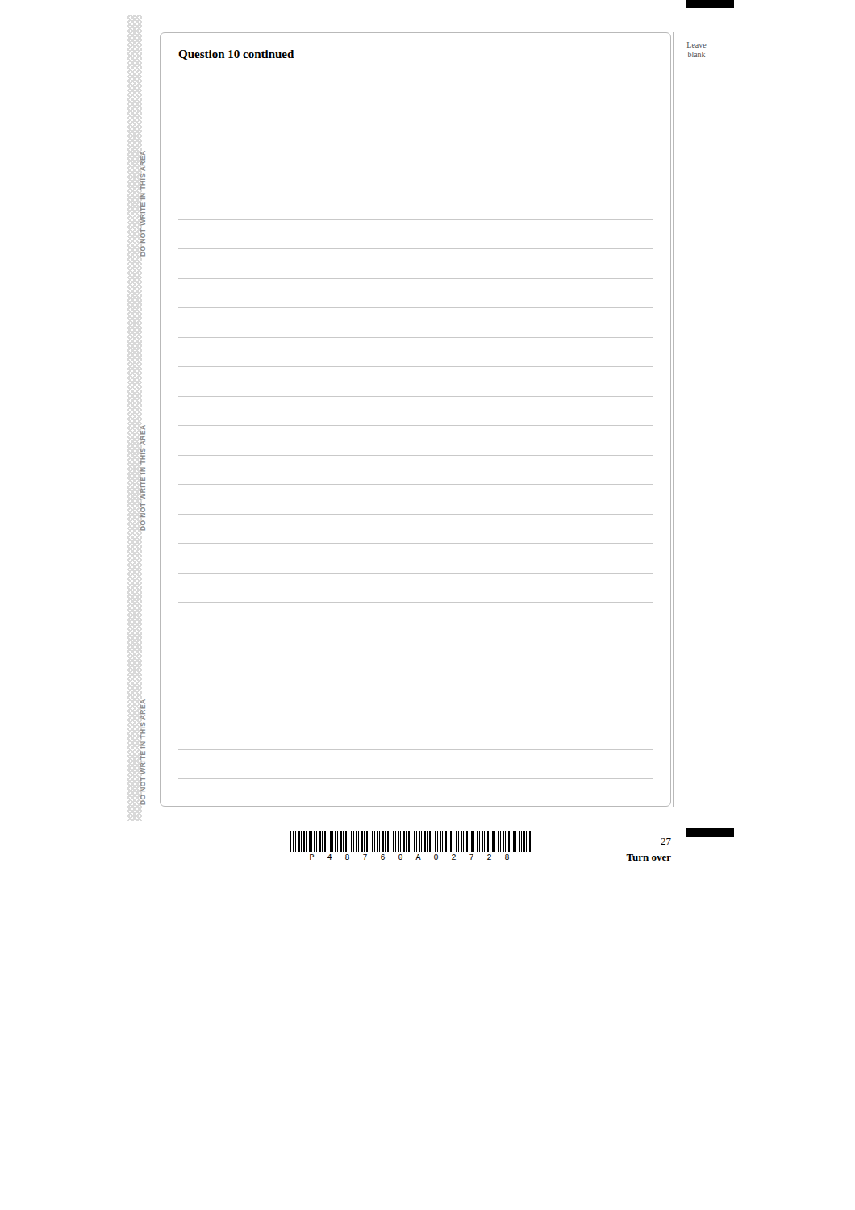DO NOT WRITE IN THIS AREA
DO NOT WRITE IN THIS AREA
DO NOT WRITE IN THIS AREA
Question 10 continued
Leave
blank
P 4 8 7 6 0 A 0 2 7 2 8
27
Turn over